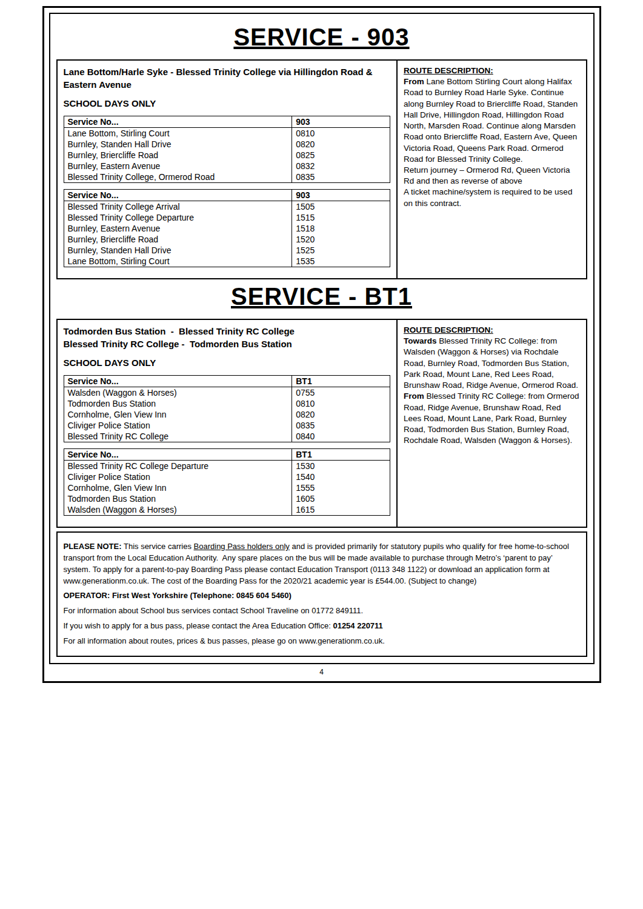SERVICE - 903
Lane Bottom/Harle Syke - Blessed Trinity College via Hillingdon Road & Eastern Avenue
SCHOOL DAYS ONLY
| Service No... | 903 |
| Lane Bottom, Stirling Court | 0810 |
| Burnley, Standen Hall Drive | 0820 |
| Burnley, Briercliffe Road | 0825 |
| Burnley, Eastern Avenue | 0832 |
| Blessed Trinity College, Ormerod Road | 0835 |
| Service No... | 903 |
| Blessed Trinity College Arrival | 1505 |
| Blessed Trinity College Departure | 1515 |
| Burnley, Eastern Avenue | 1518 |
| Burnley, Briercliffe Road | 1520 |
| Burnley, Standen Hall Drive | 1525 |
| Lane Bottom, Stirling Court | 1535 |
ROUTE DESCRIPTION:
From Lane Bottom Stirling Court along Halifax Road to Burnley Road Harle Syke. Continue along Burnley Road to Briercliffe Road, Standen Hall Drive, Hillingdon Road, Hillingdon Road North, Marsden Road. Continue along Marsden Road onto Briercliffe Road, Eastern Ave, Queen Victoria Road, Queens Park Road. Ormerod Road for Blessed Trinity College.
Return journey – Ormerod Rd, Queen Victoria Rd and then as reverse of above
A ticket machine/system is required to be used on this contract.
SERVICE - BT1
Todmorden Bus Station - Blessed Trinity RC College
Blessed Trinity RC College - Todmorden Bus Station
SCHOOL DAYS ONLY
| Service No... | BT1 |
| Walsden (Waggon & Horses) | 0755 |
| Todmorden Bus Station | 0810 |
| Cornholme, Glen View Inn | 0820 |
| Cliviger Police Station | 0835 |
| Blessed Trinity RC College | 0840 |
| Service No... | BT1 |
| Blessed Trinity RC College Departure | 1530 |
| Cliviger Police Station | 1540 |
| Cornholme, Glen View Inn | 1555 |
| Todmorden Bus Station | 1605 |
| Walsden (Waggon & Horses) | 1615 |
ROUTE DESCRIPTION:
Towards Blessed Trinity RC College: from Walsden (Waggon & Horses) via Rochdale Road, Burnley Road, Todmorden Bus Station, Park Road, Mount Lane, Red Lees Road, Brunshaw Road, Ridge Avenue, Ormerod Road.
From Blessed Trinity RC College: from Ormerod Road, Ridge Avenue, Brunshaw Road, Red Lees Road, Mount Lane, Park Road, Burnley Road, Todmorden Bus Station, Burnley Road, Rochdale Road, Walsden (Waggon & Horses).
PLEASE NOTE: This service carries Boarding Pass holders only and is provided primarily for statutory pupils who qualify for free home-to-school transport from the Local Education Authority. Any spare places on the bus will be made available to purchase through Metro’s ‘parent to pay’ system. To apply for a parent-to-pay Boarding Pass please contact Education Transport (0113 348 1122) or download an application form at www.generationm.co.uk. The cost of the Boarding Pass for the 2020/21 academic year is £544.00. (Subject to change)
OPERATOR: First West Yorkshire (Telephone: 0845 604 5460)
For information about School bus services contact School Traveline on 01772 849111.
If you wish to apply for a bus pass, please contact the Area Education Office: 01254 220711
For all information about routes, prices & bus passes, please go on www.generationm.co.uk.
4